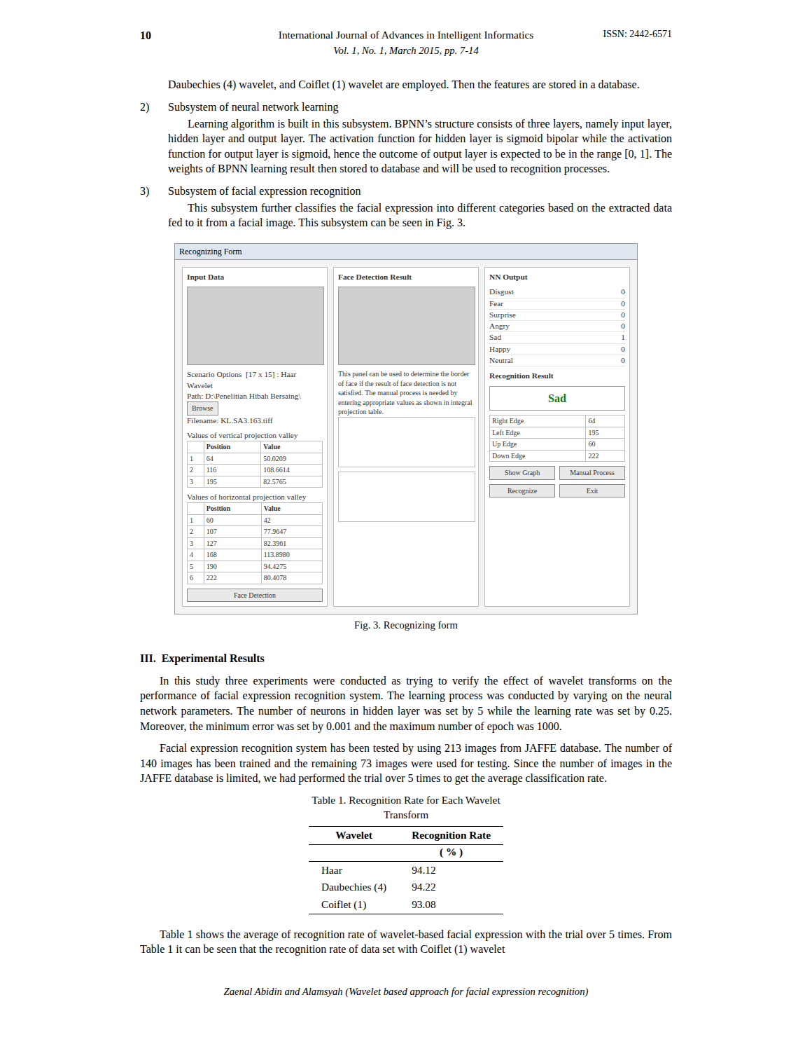10 ISSN: 2442-6571
International Journal of Advances in Intelligent Informatics
Vol. 1, No. 1, March 2015, pp. 7-14
Daubechies (4) wavelet, and Coiflet (1) wavelet are employed. Then the features are stored in a database.
2) Subsystem of neural network learning
Learning algorithm is built in this subsystem. BPNN’s structure consists of three layers, namely input layer, hidden layer and output layer. The activation function for hidden layer is sigmoid bipolar while the activation function for output layer is sigmoid, hence the outcome of output layer is expected to be in the range [0, 1]. The weights of BPNN learning result then stored to database and will be used to recognition processes.
3) Subsystem of facial expression recognition
This subsystem further classifies the facial expression into different categories based on the extracted data fed to it from a facial image. This subsystem can be seen in Fig. 3.
Recognizing Form
Input Data
Scenario Options [17 x 15] : Haar Wavelet
Path: D:\Penelitian Hibah Bersaing\ Browse
Filename: KL.SA3.163.tiff
Values of vertical projection valley
| | Position | Value |
| --- | --- | --- |
| 1 | 64 | 50.0209 |
| 2 | 116 | 108.6614 |
| 3 | 195 | 82.5765 |
Values of horizontal projection valley
| | Position | Value |
| --- | --- | --- |
| 1 | 60 | 42 |
| 2 | 107 | 77.9647 |
| 3 | 127 | 82.3961 |
| 4 | 168 | 113.8980 |
| 5 | 190 | 94.4275 |
| 6 | 222 | 80.4078 |
Face Detection
Face Detection Result
This panel can be used to determine the border of face if the result of face detection is not satisfied. The manual process is needed by entering appropriate values as shown in integral projection table.
NN Output
Disgust 0
Fear 0
Surprise 0
Angry 0
Sad 1
Happy 0
Neutral 0
Recognition Result
Sad
| Right Edge | 64 |
| Left Edge | 195 |
| Up Edge | 60 |
| Down Edge | 222 |
Show Graph Manual Process
Recognize Exit
Fig. 3. Recognizing form
III. Experimental Results
In this study three experiments were conducted as trying to verify the effect of wavelet transforms on the performance of facial expression recognition system. The learning process was conducted by varying on the neural network parameters. The number of neurons in hidden layer was set by 5 while the learning rate was set by 0.25. Moreover, the minimum error was set by 0.001 and the maximum number of epoch was 1000.
Facial expression recognition system has been tested by using 213 images from JAFFE database. The number of 140 images has been trained and the remaining 73 images were used for testing. Since the number of images in the JAFFE database is limited, we had performed the trial over 5 times to get the average classification rate.
Table 1. Recognition Rate for Each Wavelet Transform
| Wavelet | Recognition Rate |
| --- | --- |
| | ( % ) |
| Haar | 94.12 |
| Daubechies (4) | 94.22 |
| Coiflet (1) | 93.08 |
Table 1 shows the average of recognition rate of wavelet-based facial expression with the trial over 5 times. From Table 1 it can be seen that the recognition rate of data set with Coiflet (1) wavelet
Zaenal Abidin and Alamsyah (Wavelet based approach for facial expression recognition)